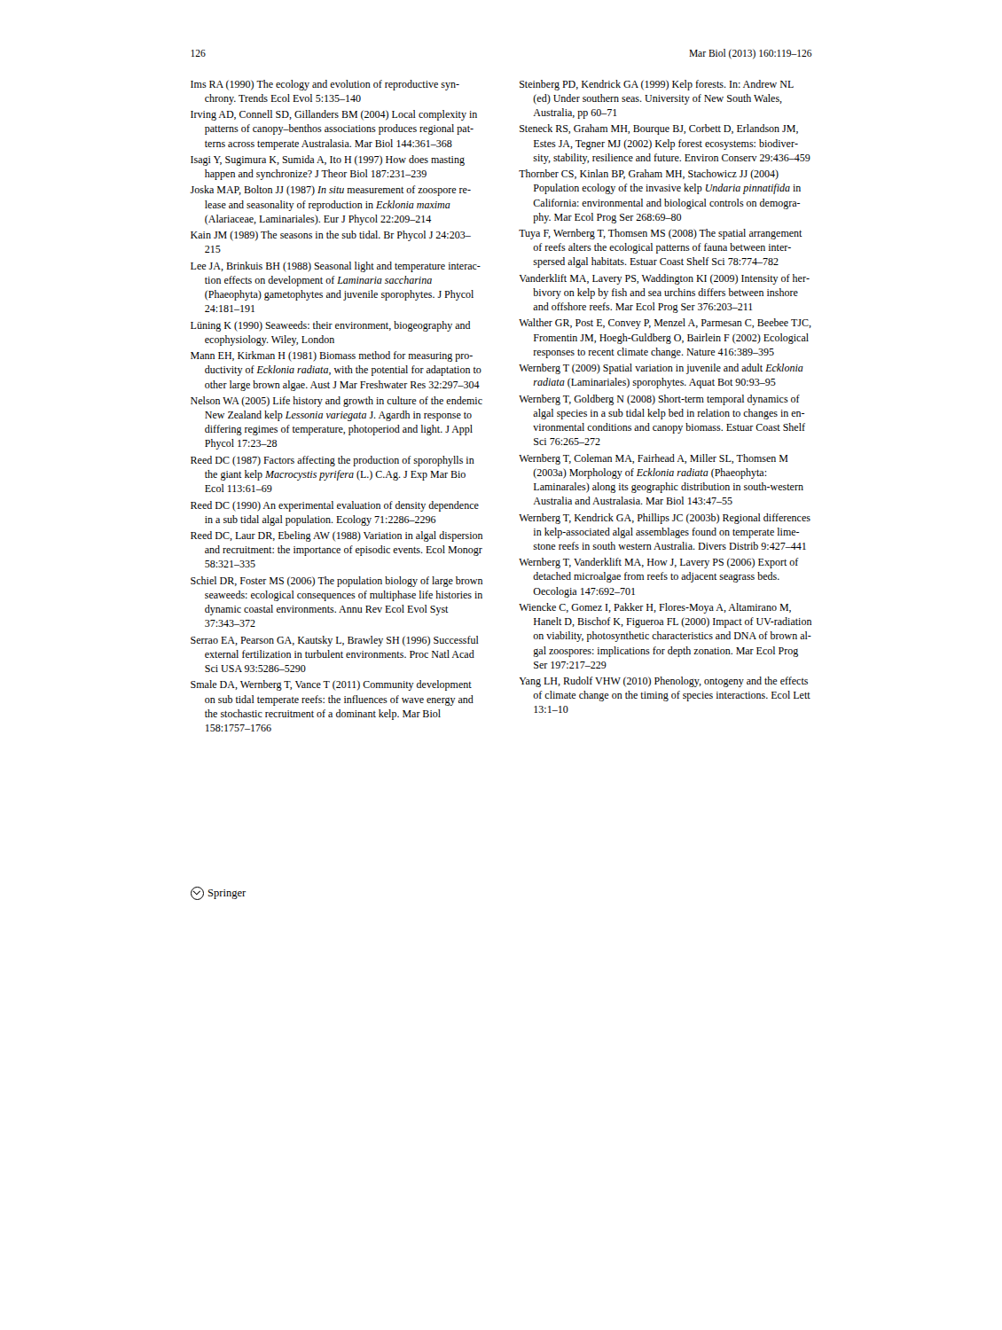126 Mar Biol (2013) 160:119–126
Ims RA (1990) The ecology and evolution of reproductive synchrony. Trends Ecol Evol 5:135–140
Irving AD, Connell SD, Gillanders BM (2004) Local complexity in patterns of canopy–benthos associations produces regional patterns across temperate Australasia. Mar Biol 144:361–368
Isagi Y, Sugimura K, Sumida A, Ito H (1997) How does masting happen and synchronize? J Theor Biol 187:231–239
Joska MAP, Bolton JJ (1987) In situ measurement of zoospore release and seasonality of reproduction in Ecklonia maxima (Alariaceae, Laminariales). Eur J Phycol 22:209–214
Kain JM (1989) The seasons in the sub tidal. Br Phycol J 24:203–215
Lee JA, Brinkuis BH (1988) Seasonal light and temperature interaction effects on development of Laminaria saccharina (Phaeophyta) gametophytes and juvenile sporophytes. J Phycol 24:181–191
Lüning K (1990) Seaweeds: their environment, biogeography and ecophysiology. Wiley, London
Mann EH, Kirkman H (1981) Biomass method for measuring productivity of Ecklonia radiata, with the potential for adaptation to other large brown algae. Aust J Mar Freshwater Res 32:297–304
Nelson WA (2005) Life history and growth in culture of the endemic New Zealand kelp Lessonia variegata J. Agardh in response to differing regimes of temperature, photoperiod and light. J Appl Phycol 17:23–28
Reed DC (1987) Factors affecting the production of sporophylls in the giant kelp Macrocystis pyrifera (L.) C.Ag. J Exp Mar Bio Ecol 113:61–69
Reed DC (1990) An experimental evaluation of density dependence in a sub tidal algal population. Ecology 71:2286–2296
Reed DC, Laur DR, Ebeling AW (1988) Variation in algal dispersion and recruitment: the importance of episodic events. Ecol Monogr 58:321–335
Schiel DR, Foster MS (2006) The population biology of large brown seaweeds: ecological consequences of multiphase life histories in dynamic coastal environments. Annu Rev Ecol Evol Syst 37:343–372
Serrao EA, Pearson GA, Kautsky L, Brawley SH (1996) Successful external fertilization in turbulent environments. Proc Natl Acad Sci USA 93:5286–5290
Smale DA, Wernberg T, Vance T (2011) Community development on sub tidal temperate reefs: the influences of wave energy and the stochastic recruitment of a dominant kelp. Mar Biol 158:1757–1766
Steinberg PD, Kendrick GA (1999) Kelp forests. In: Andrew NL (ed) Under southern seas. University of New South Wales, Australia, pp 60–71
Steneck RS, Graham MH, Bourque BJ, Corbett D, Erlandson JM, Estes JA, Tegner MJ (2002) Kelp forest ecosystems: biodiversity, stability, resilience and future. Environ Conserv 29:436–459
Thornber CS, Kinlan BP, Graham MH, Stachowicz JJ (2004) Population ecology of the invasive kelp Undaria pinnatifida in California: environmental and biological controls on demography. Mar Ecol Prog Ser 268:69–80
Tuya F, Wernberg T, Thomsen MS (2008) The spatial arrangement of reefs alters the ecological patterns of fauna between interspersed algal habitats. Estuar Coast Shelf Sci 78:774–782
Vanderklift MA, Lavery PS, Waddington KI (2009) Intensity of herbivory on kelp by fish and sea urchins differs between inshore and offshore reefs. Mar Ecol Prog Ser 376:203–211
Walther GR, Post E, Convey P, Menzel A, Parmesan C, Beebee TJC, Fromentin JM, Hoegh-Guldberg O, Bairlein F (2002) Ecological responses to recent climate change. Nature 416:389–395
Wernberg T (2009) Spatial variation in juvenile and adult Ecklonia radiata (Laminariales) sporophytes. Aquat Bot 90:93–95
Wernberg T, Goldberg N (2008) Short-term temporal dynamics of algal species in a sub tidal kelp bed in relation to changes in environmental conditions and canopy biomass. Estuar Coast Shelf Sci 76:265–272
Wernberg T, Coleman MA, Fairhead A, Miller SL, Thomsen M (2003a) Morphology of Ecklonia radiata (Phaeophyta: Laminarales) along its geographic distribution in south-western Australia and Australasia. Mar Biol 143:47–55
Wernberg T, Kendrick GA, Phillips JC (2003b) Regional differences in kelp-associated algal assemblages found on temperate limestone reefs in south western Australia. Divers Distrib 9:427–441
Wernberg T, Vanderklift MA, How J, Lavery PS (2006) Export of detached microalgae from reefs to adjacent seagrass beds. Oecologia 147:692–701
Wiencke C, Gomez I, Pakker H, Flores-Moya A, Altamirano M, Hanelt D, Bischof K, Figueroa FL (2000) Impact of UV-radiation on viability, photosynthetic characteristics and DNA of brown algal zoospores: implications for depth zonation. Mar Ecol Prog Ser 197:217–229
Yang LH, Rudolf VHW (2010) Phenology, ontogeny and the effects of climate change on the timing of species interactions. Ecol Lett 13:1–10
Springer